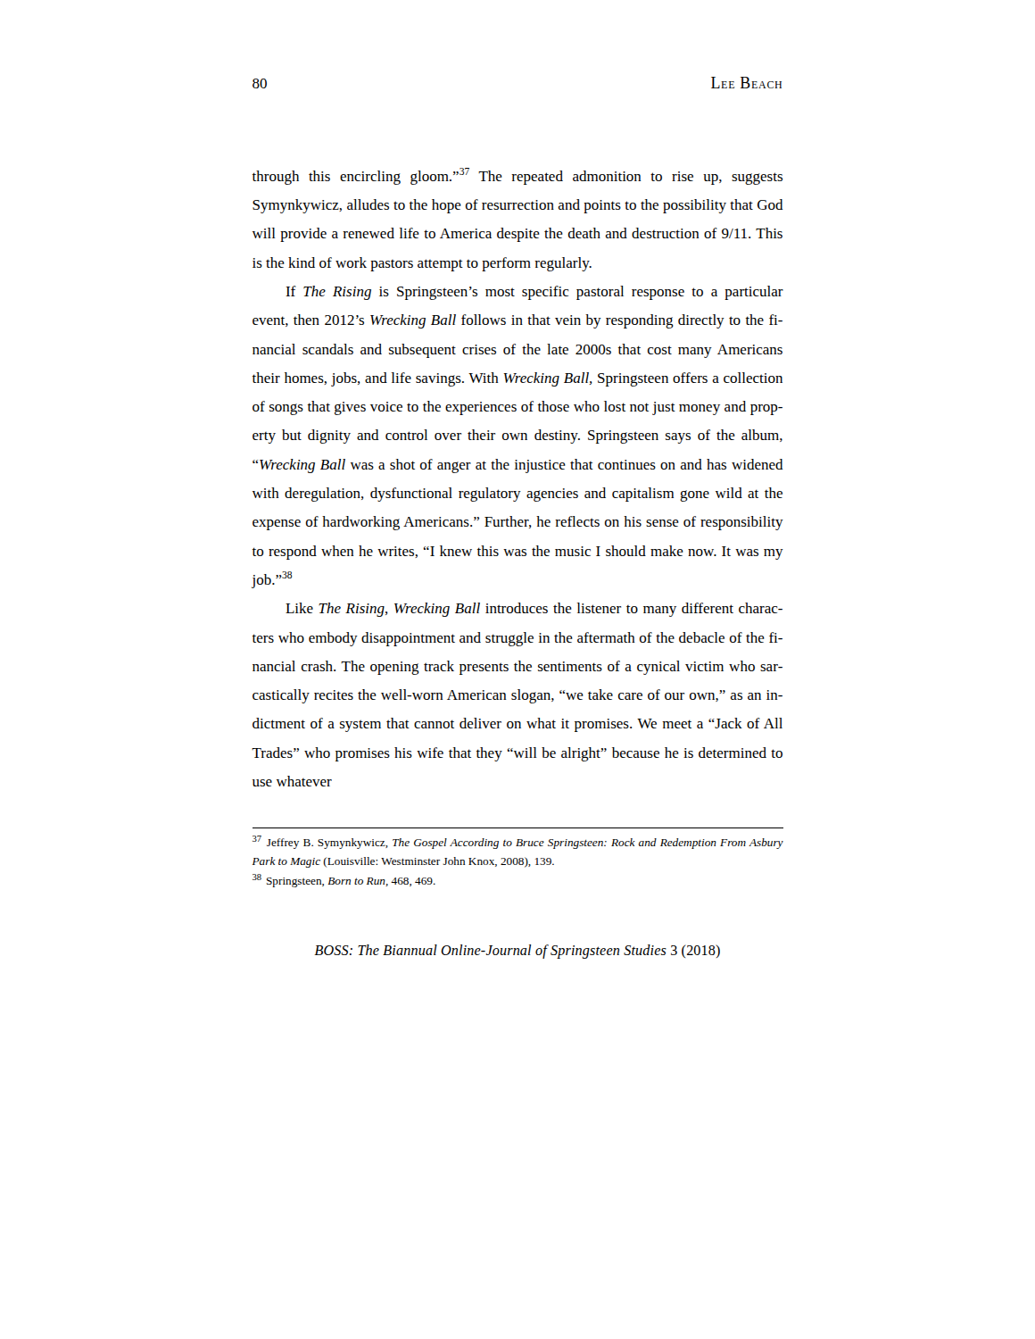80 Lee Beach
through this encircling gloom.”37 The repeated admonition to rise up, suggests Symynkywicz, alludes to the hope of resurrection and points to the possibility that God will provide a renewed life to America despite the death and destruction of 9/11. This is the kind of work pastors attempt to perform regularly.
If The Rising is Springsteen’s most specific pastoral response to a particular event, then 2012’s Wrecking Ball follows in that vein by responding directly to the financial scandals and subsequent crises of the late 2000s that cost many Americans their homes, jobs, and life savings. With Wrecking Ball, Springsteen offers a collection of songs that gives voice to the experiences of those who lost not just money and property but dignity and control over their own destiny. Springsteen says of the album, “Wrecking Ball was a shot of anger at the injustice that continues on and has widened with deregulation, dysfunctional regulatory agencies and capitalism gone wild at the expense of hardworking Americans.” Further, he reflects on his sense of responsibility to respond when he writes, “I knew this was the music I should make now. It was my job.”38
Like The Rising, Wrecking Ball introduces the listener to many different characters who embody disappointment and struggle in the aftermath of the debacle of the financial crash. The opening track presents the sentiments of a cynical victim who sarcastically recites the well-worn American slogan, “we take care of our own,” as an indictment of a system that cannot deliver on what it promises. We meet a “Jack of All Trades” who promises his wife that they “will be alright” because he is determined to use whatever
37 Jeffrey B. Symynkywicz, The Gospel According to Bruce Springsteen: Rock and Redemption From Asbury Park to Magic (Louisville: Westminster John Knox, 2008), 139.
38 Springsteen, Born to Run, 468, 469.
BOSS: The Biannual Online-Journal of Springsteen Studies 3 (2018)